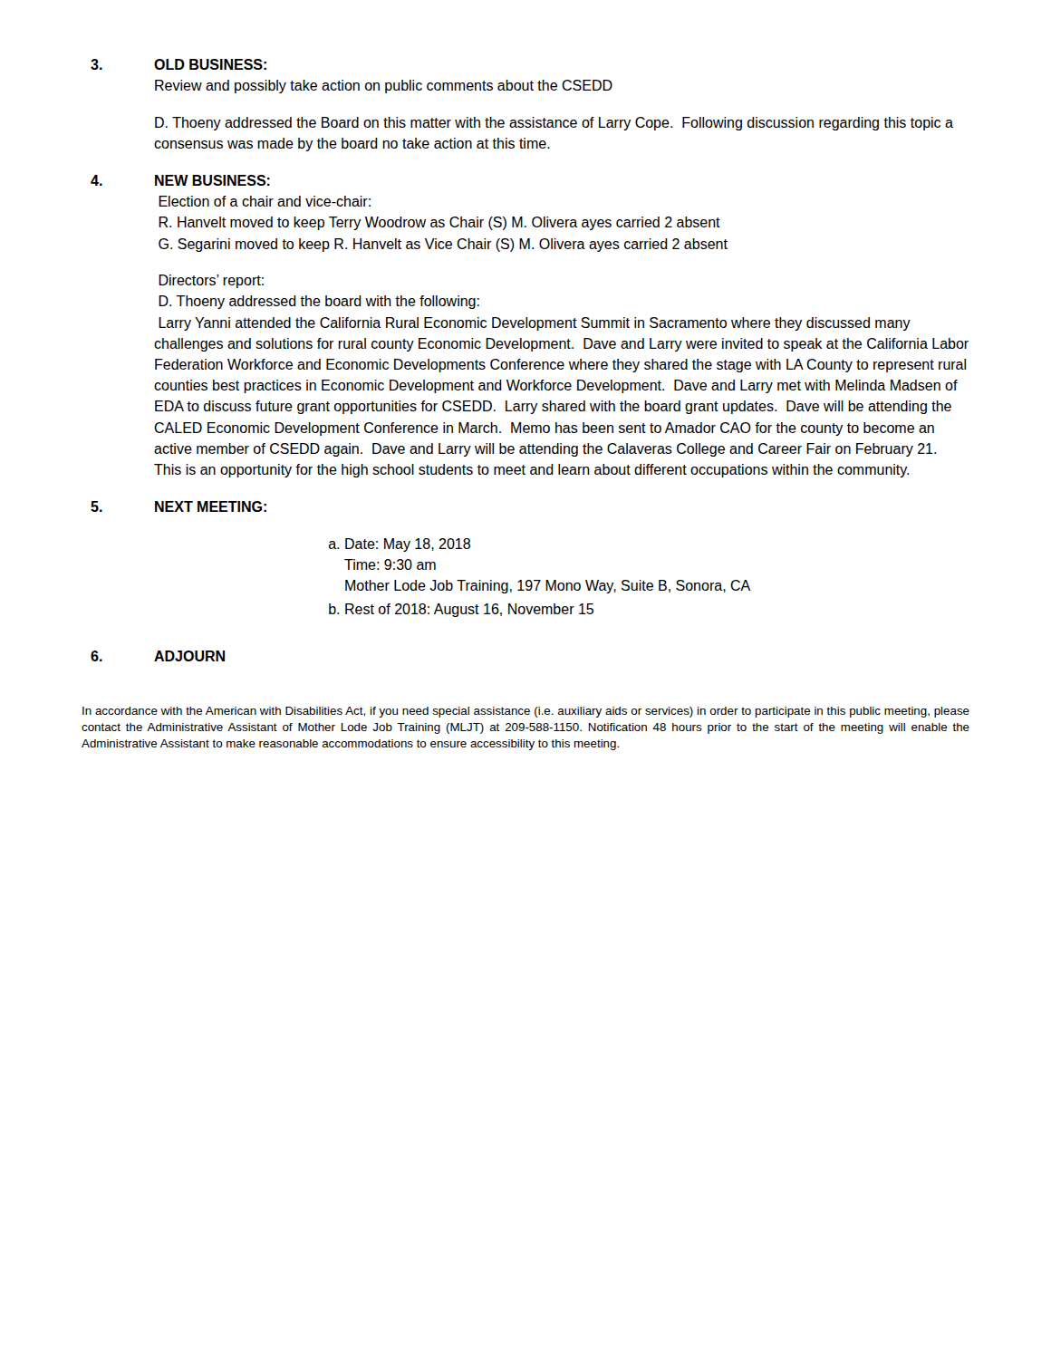3.
OLD BUSINESS:
Review and possibly take action on public comments about the CSEDD
D. Thoeny addressed the Board on this matter with the assistance of Larry Cope. Following discussion regarding this topic a consensus was made by the board no take action at this time.
4.
NEW BUSINESS:
Election of a chair and vice-chair:
R. Hanvelt moved to keep Terry Woodrow as Chair (S) M. Olivera ayes carried 2 absent
G. Segarini moved to keep R. Hanvelt as Vice Chair (S) M. Olivera ayes carried 2 absent
Directors’ report:
D. Thoeny addressed the board with the following:
Larry Yanni attended the California Rural Economic Development Summit in Sacramento where they discussed many challenges and solutions for rural county Economic Development. Dave and Larry were invited to speak at the California Labor Federation Workforce and Economic Developments Conference where they shared the stage with LA County to represent rural counties best practices in Economic Development and Workforce Development. Dave and Larry met with Melinda Madsen of EDA to discuss future grant opportunities for CSEDD. Larry shared with the board grant updates. Dave will be attending the CALED Economic Development Conference in March. Memo has been sent to Amador CAO for the county to become an active member of CSEDD again. Dave and Larry will be attending the Calaveras College and Career Fair on February 21. This is an opportunity for the high school students to meet and learn about different occupations within the community.
5.
NEXT MEETING:
Date: May 18, 2018
Time: 9:30 am
Mother Lode Job Training, 197 Mono Way, Suite B, Sonora, CA
Rest of 2018: August 16, November 15
6.
ADJOURN
In accordance with the American with Disabilities Act, if you need special assistance (i.e. auxiliary aids or services) in order to participate in this public meeting, please contact the Administrative Assistant of Mother Lode Job Training (MLJT) at 209-588-1150. Notification 48 hours prior to the start of the meeting will enable the Administrative Assistant to make reasonable accommodations to ensure accessibility to this meeting.